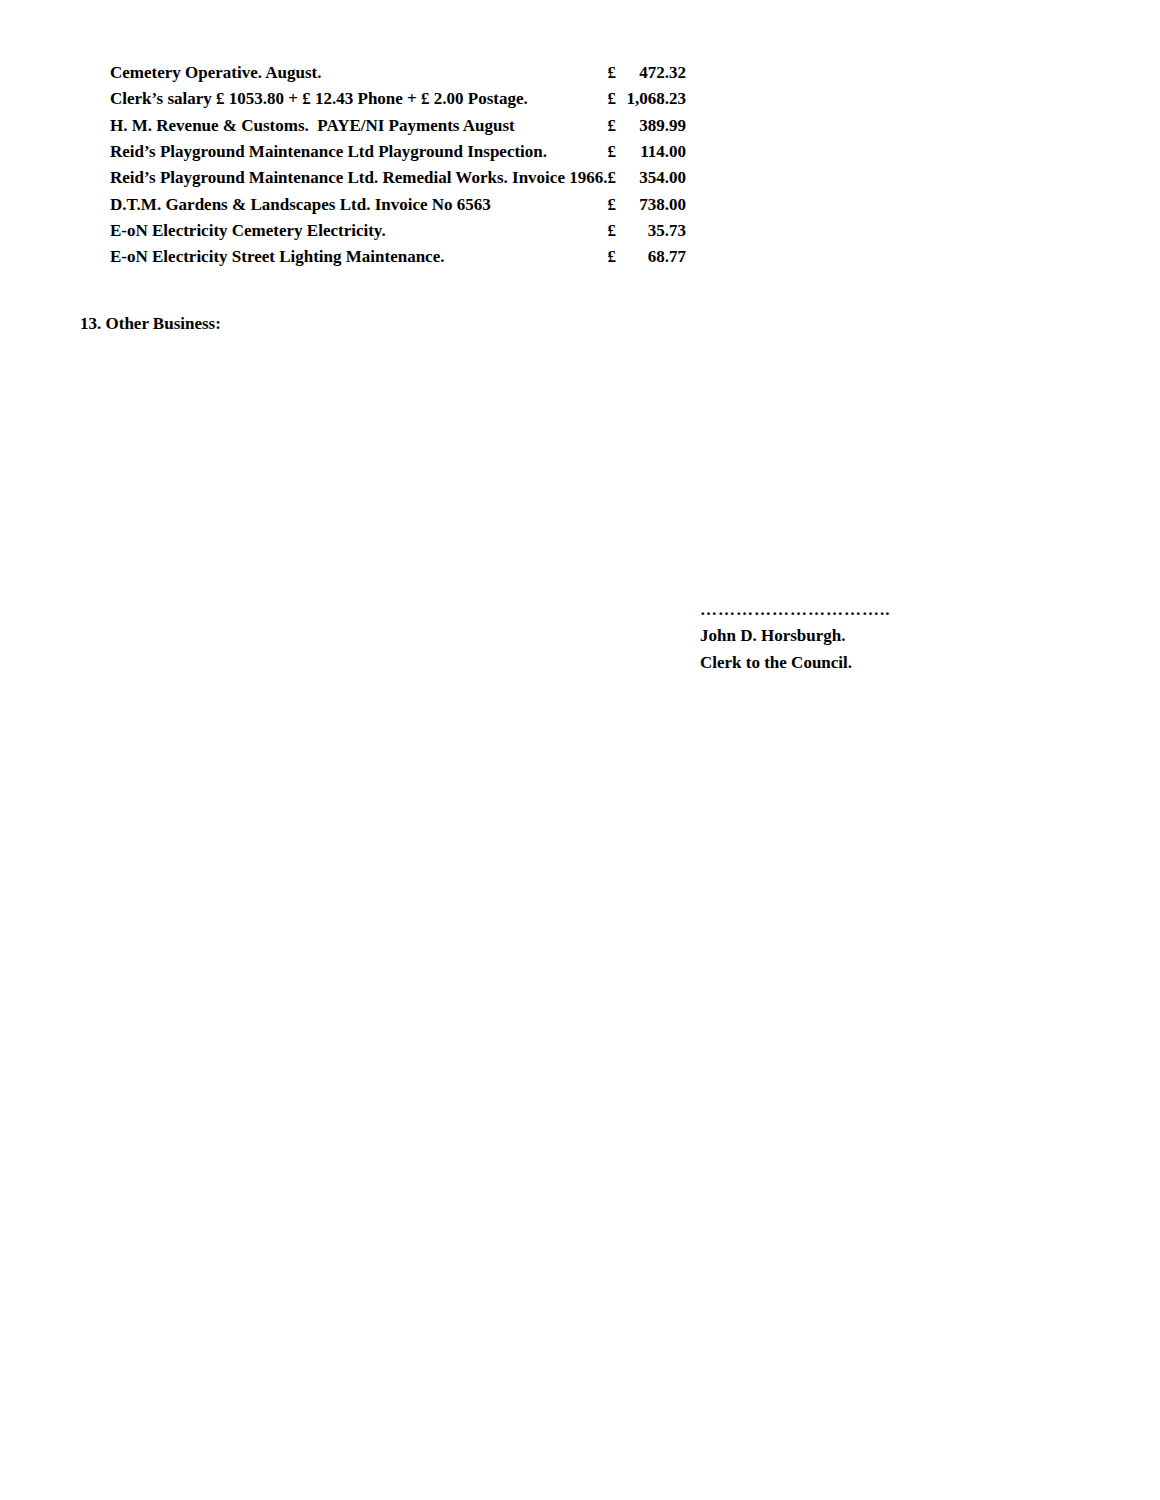| Cemetery Operative. August. | £ | 472.32 |
| Clerk’s salary £ 1053.80 + £ 12.43 Phone + £ 2.00 Postage. | £ | 1,068.23 |
| H. M. Revenue & Customs. PAYE/NI Payments August | £ | 389.99 |
| Reid’s Playground Maintenance Ltd Playground Inspection. | £ | 114.00 |
| Reid’s Playground Maintenance Ltd. Remedial Works. Invoice 1966. | £ | 354.00 |
| D.T.M. Gardens & Landscapes Ltd. Invoice No 6563 | £ | 738.00 |
| E-oN Electricity Cemetery Electricity. | £ | 35.73 |
| E-oN Electricity Street Lighting Maintenance. | £ | 68.77 |
13. Other Business:
…………………………..
John D. Horsburgh.
Clerk to the Council.